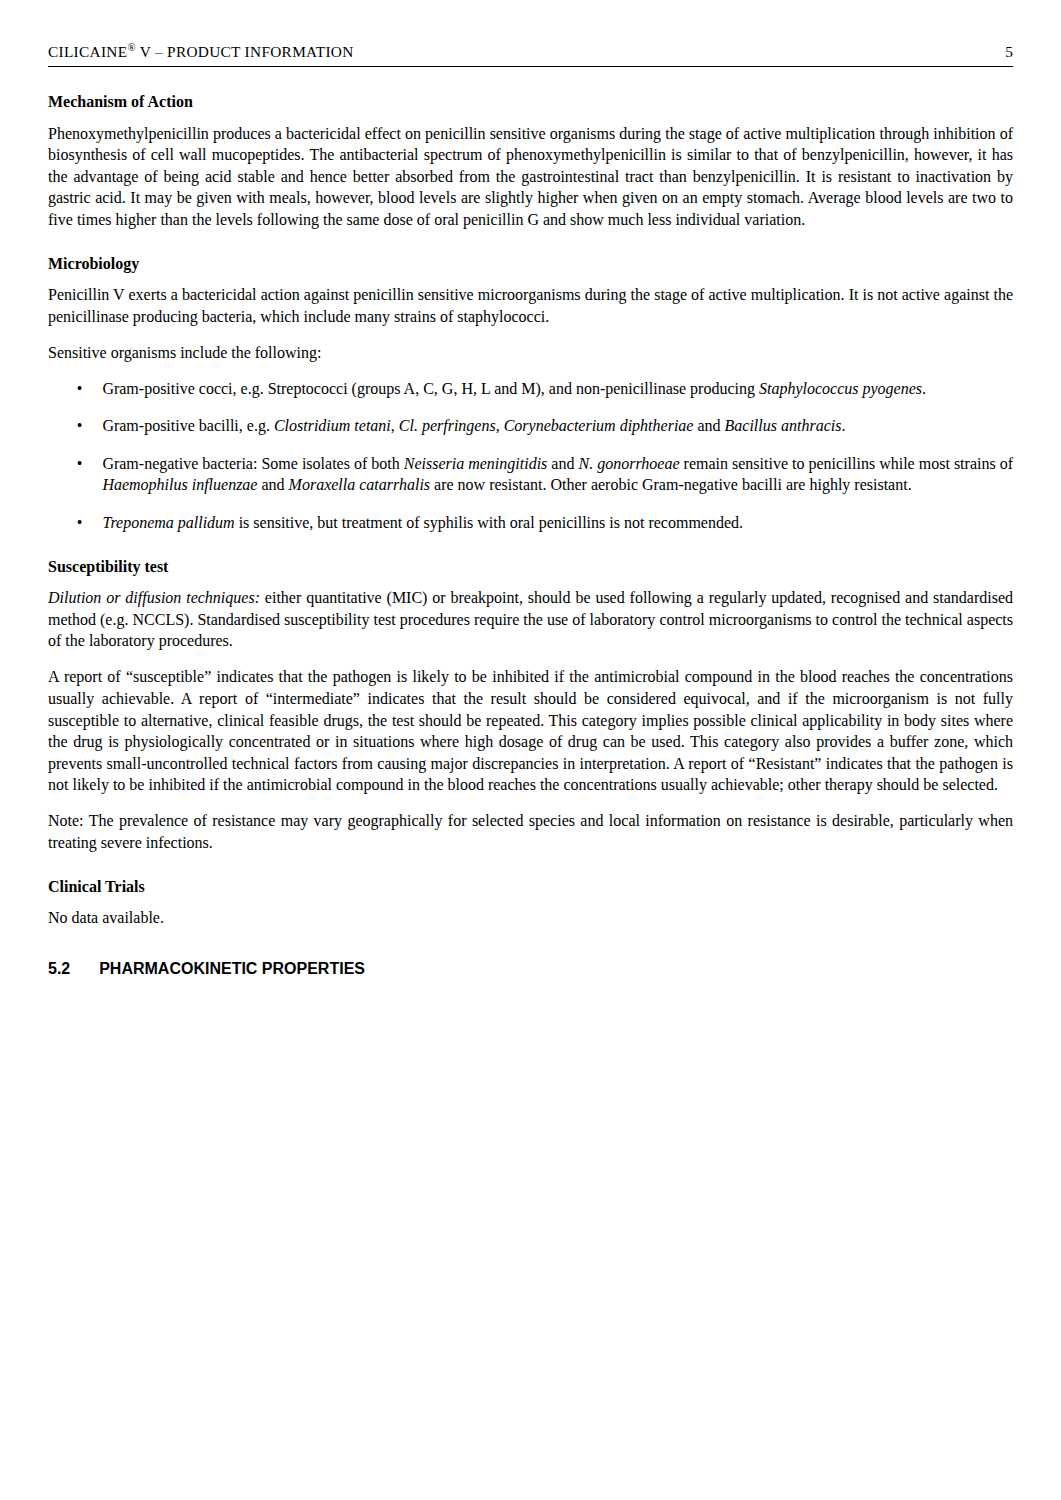CILICAINE® V – PRODUCT INFORMATION 5
Mechanism of Action
Phenoxymethylpenicillin produces a bactericidal effect on penicillin sensitive organisms during the stage of active multiplication through inhibition of biosynthesis of cell wall mucopeptides. The antibacterial spectrum of phenoxymethylpenicillin is similar to that of benzylpenicillin, however, it has the advantage of being acid stable and hence better absorbed from the gastrointestinal tract than benzylpenicillin. It is resistant to inactivation by gastric acid. It may be given with meals, however, blood levels are slightly higher when given on an empty stomach. Average blood levels are two to five times higher than the levels following the same dose of oral penicillin G and show much less individual variation.
Microbiology
Penicillin V exerts a bactericidal action against penicillin sensitive microorganisms during the stage of active multiplication. It is not active against the penicillinase producing bacteria, which include many strains of staphylococci.
Sensitive organisms include the following:
Gram-positive cocci, e.g. Streptococci (groups A, C, G, H, L and M), and non-penicillinase producing Staphylococcus pyogenes.
Gram-positive bacilli, e.g. Clostridium tetani, Cl. perfringens, Corynebacterium diphtheriae and Bacillus anthracis.
Gram-negative bacteria: Some isolates of both Neisseria meningitidis and N. gonorrhoeae remain sensitive to penicillins while most strains of Haemophilus influenzae and Moraxella catarrhalis are now resistant. Other aerobic Gram-negative bacilli are highly resistant.
Treponema pallidum is sensitive, but treatment of syphilis with oral penicillins is not recommended.
Susceptibility test
Dilution or diffusion techniques: either quantitative (MIC) or breakpoint, should be used following a regularly updated, recognised and standardised method (e.g. NCCLS). Standardised susceptibility test procedures require the use of laboratory control microorganisms to control the technical aspects of the laboratory procedures.
A report of “susceptible” indicates that the pathogen is likely to be inhibited if the antimicrobial compound in the blood reaches the concentrations usually achievable. A report of “intermediate” indicates that the result should be considered equivocal, and if the microorganism is not fully susceptible to alternative, clinical feasible drugs, the test should be repeated. This category implies possible clinical applicability in body sites where the drug is physiologically concentrated or in situations where high dosage of drug can be used. This category also provides a buffer zone, which prevents small-uncontrolled technical factors from causing major discrepancies in interpretation. A report of “Resistant” indicates that the pathogen is not likely to be inhibited if the antimicrobial compound in the blood reaches the concentrations usually achievable; other therapy should be selected.
Note: The prevalence of resistance may vary geographically for selected species and local information on resistance is desirable, particularly when treating severe infections.
Clinical Trials
No data available.
5.2 PHARMACOKINETIC PROPERTIES